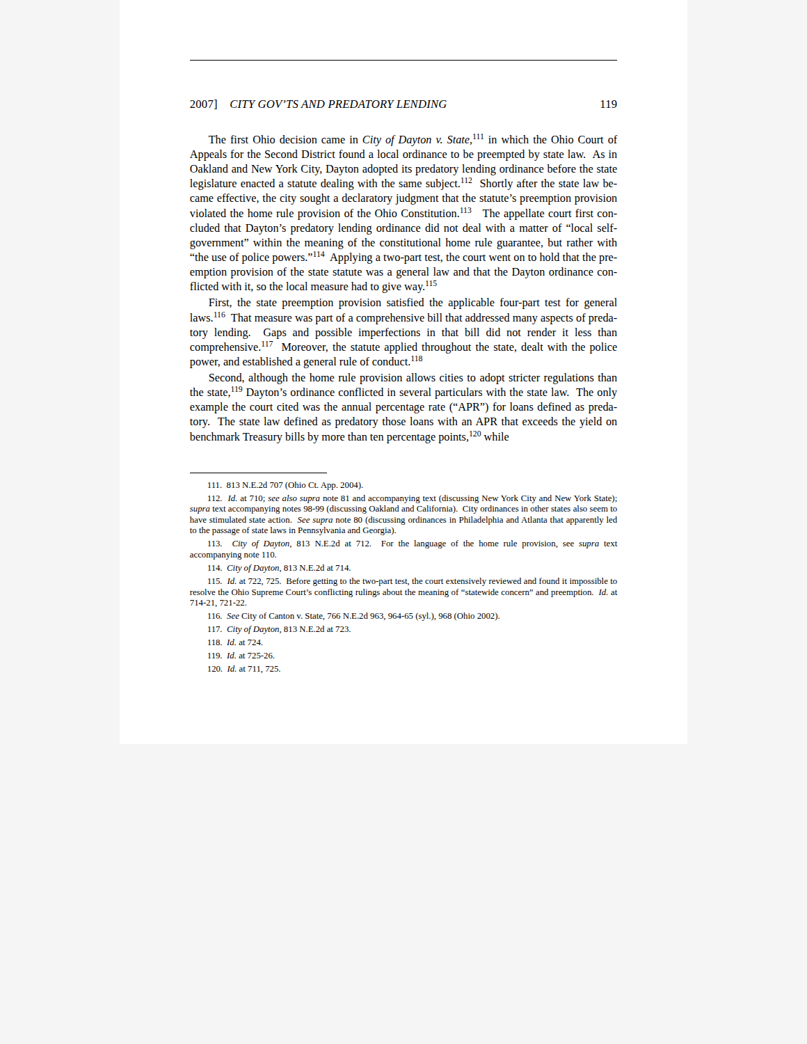2007] CITY GOV’TS AND PREDATORY LENDING 119
The first Ohio decision came in City of Dayton v. State,111 in which the Ohio Court of Appeals for the Second District found a local ordinance to be preempted by state law. As in Oakland and New York City, Dayton adopted its predatory lending ordinance before the state legislature enacted a statute dealing with the same subject.112 Shortly after the state law became effective, the city sought a declaratory judgment that the statute’s preemption provision violated the home rule provision of the Ohio Constitution.113 The appellate court first concluded that Dayton’s predatory lending ordinance did not deal with a matter of “local self-government” within the meaning of the constitutional home rule guarantee, but rather with “the use of police powers.”114 Applying a two-part test, the court went on to hold that the preemption provision of the state statute was a general law and that the Dayton ordinance conflicted with it, so the local measure had to give way.115
First, the state preemption provision satisfied the applicable four-part test for general laws.116 That measure was part of a comprehensive bill that addressed many aspects of predatory lending. Gaps and possible imperfections in that bill did not render it less than comprehensive.117 Moreover, the statute applied throughout the state, dealt with the police power, and established a general rule of conduct.118
Second, although the home rule provision allows cities to adopt stricter regulations than the state,119 Dayton’s ordinance conflicted in several particulars with the state law. The only example the court cited was the annual percentage rate (“APR”) for loans defined as predatory. The state law defined as predatory those loans with an APR that exceeds the yield on benchmark Treasury bills by more than ten percentage points,120 while
111. 813 N.E.2d 707 (Ohio Ct. App. 2004).
112. Id. at 710; see also supra note 81 and accompanying text (discussing New York City and New York State); supra text accompanying notes 98-99 (discussing Oakland and California). City ordinances in other states also seem to have stimulated state action. See supra note 80 (discussing ordinances in Philadelphia and Atlanta that apparently led to the passage of state laws in Pennsylvania and Georgia).
113. City of Dayton, 813 N.E.2d at 712. For the language of the home rule provision, see supra text accompanying note 110.
114. City of Dayton, 813 N.E.2d at 714.
115. Id. at 722, 725. Before getting to the two-part test, the court extensively reviewed and found it impossible to resolve the Ohio Supreme Court’s conflicting rulings about the meaning of “statewide concern” and preemption. Id. at 714-21, 721-22.
116. See City of Canton v. State, 766 N.E.2d 963, 964-65 (syl.), 968 (Ohio 2002).
117. City of Dayton, 813 N.E.2d at 723.
118. Id. at 724.
119. Id. at 725-26.
120. Id. at 711, 725.